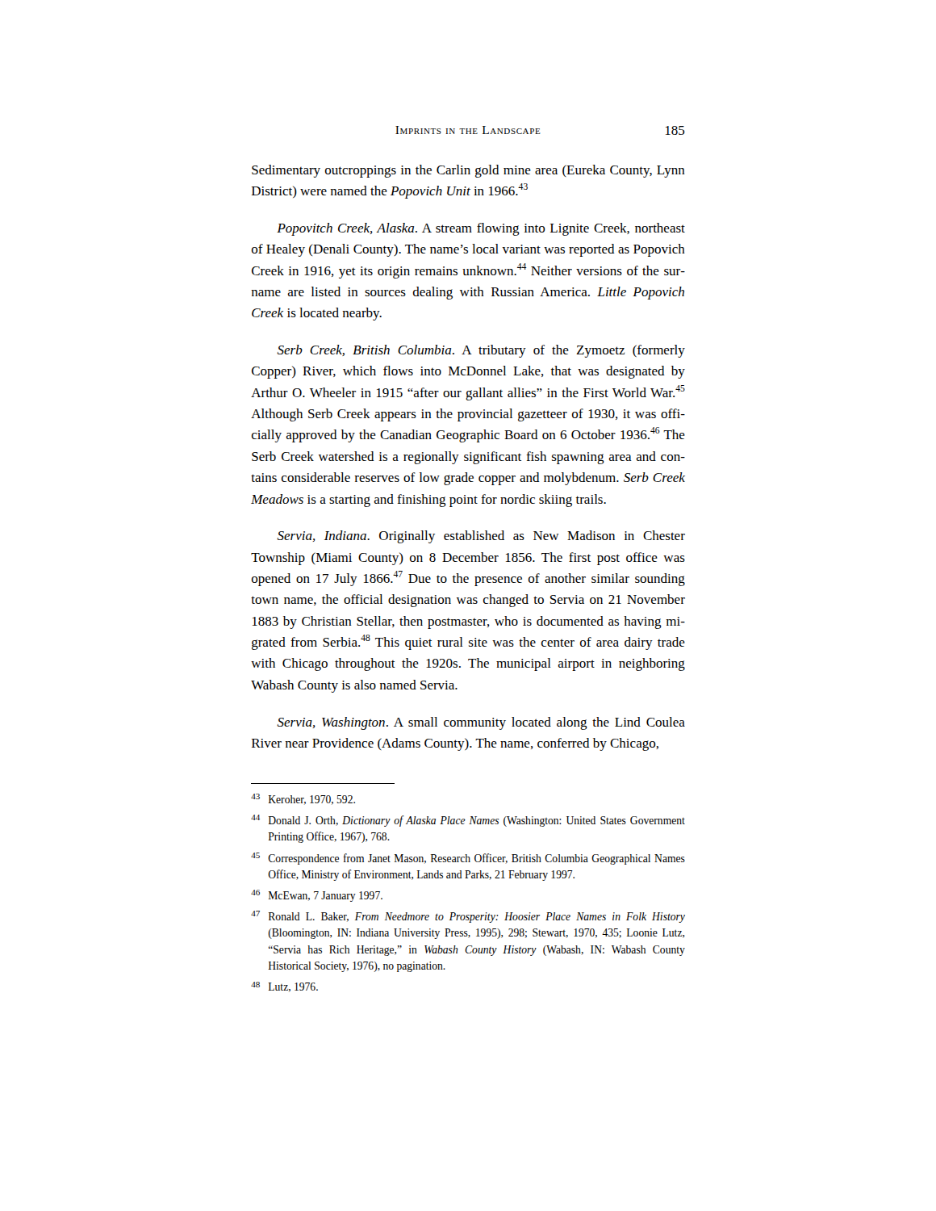Imprints in the Landscape 185
Sedimentary outcroppings in the Carlin gold mine area (Eureka County, Lynn District) were named the Popovich Unit in 1966.43
Popovitch Creek, Alaska. A stream flowing into Lignite Creek, northeast of Healey (Denali County). The name’s local variant was reported as Popovich Creek in 1916, yet its origin remains unknown.44 Neither versions of the surname are listed in sources dealing with Russian America. Little Popovich Creek is located nearby.
Serb Creek, British Columbia. A tributary of the Zymoetz (formerly Copper) River, which flows into McDonnel Lake, that was designated by Arthur O. Wheeler in 1915 “after our gallant allies” in the First World War.45 Although Serb Creek appears in the provincial gazetteer of 1930, it was officially approved by the Canadian Geographic Board on 6 October 1936.46 The Serb Creek watershed is a regionally significant fish spawning area and contains considerable reserves of low grade copper and molybdenum. Serb Creek Meadows is a starting and finishing point for nordic skiing trails.
Servia, Indiana. Originally established as New Madison in Chester Township (Miami County) on 8 December 1856. The first post office was opened on 17 July 1866.47 Due to the presence of another similar sounding town name, the official designation was changed to Servia on 21 November 1883 by Christian Stellar, then postmaster, who is documented as having migrated from Serbia.48 This quiet rural site was the center of area dairy trade with Chicago throughout the 1920s. The municipal airport in neighboring Wabash County is also named Servia.
Servia, Washington. A small community located along the Lind Coulea River near Providence (Adams County). The name, conferred by Chicago,
43 Keroher, 1970, 592.
44 Donald J. Orth, Dictionary of Alaska Place Names (Washington: United States Government Printing Office, 1967), 768.
45 Correspondence from Janet Mason, Research Officer, British Columbia Geographical Names Office, Ministry of Environment, Lands and Parks, 21 February 1997.
46 McEwan, 7 January 1997.
47 Ronald L. Baker, From Needmore to Prosperity: Hoosier Place Names in Folk History (Bloomington, IN: Indiana University Press, 1995), 298; Stewart, 1970, 435; Loonie Lutz, “Servia has Rich Heritage,” in Wabash County History (Wabash, IN: Wabash County Historical Society, 1976), no pagination.
48 Lutz, 1976.